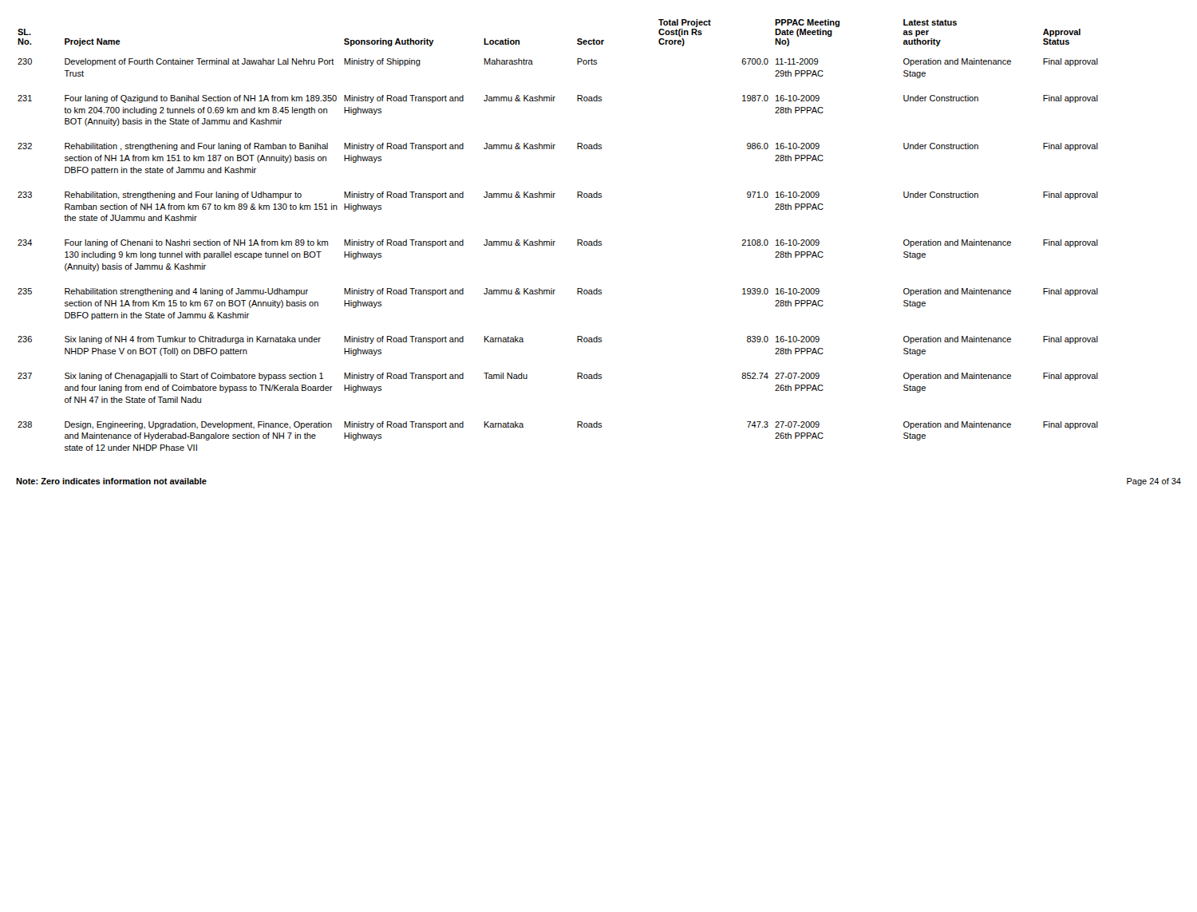| SL. No. | Project Name | Sponsoring Authority | Location | Sector | Total Project Cost(in Rs Crore) | PPPAC Meeting Date (Meeting No) | Latest status as per authority | Approval Status |
| --- | --- | --- | --- | --- | --- | --- | --- | --- |
| 230 | Development of Fourth Container Terminal at Jawahar Lal Nehru Port Trust | Ministry of Shipping | Maharashtra | Ports | 6700.0 | 11-11-2009 29th PPPAC | Operation and Maintenance Stage | Final approval |
| 231 | Four laning of Qazigund to Banihal Section of NH 1A from km 189.350 to km 204.700 including 2 tunnels of 0.69 km and km 8.45 length on BOT (Annuity) basis in the State of Jammu and Kashmir | Ministry of Road Transport and Highways | Jammu & Kashmir | Roads | 1987.0 | 16-10-2009 28th PPPAC | Under Construction | Final approval |
| 232 | Rehabilitation , strengthening and Four laning of Ramban to Banihal section of NH 1A from km 151 to km 187 on BOT (Annuity) basis on DBFO pattern in the state of Jammu and Kashmir | Ministry of Road Transport and Highways | Jammu & Kashmir | Roads | 986.0 | 16-10-2009 28th PPPAC | Under Construction | Final approval |
| 233 | Rehabilitation, strengthening and Four laning of Udhampur to Ramban section of NH 1A from km 67 to km 89 & km 130 to km 151 in the state of JUammu and Kashmir | Ministry of Road Transport and Highways | Jammu & Kashmir | Roads | 971.0 | 16-10-2009 28th PPPAC | Under Construction | Final approval |
| 234 | Four laning of Chenani to Nashri section of NH 1A from km 89 to km 130 including 9 km long tunnel with parallel escape tunnel on BOT (Annuity) basis of Jammu & Kashmir | Ministry of Road Transport and Highways | Jammu & Kashmir | Roads | 2108.0 | 16-10-2009 28th PPPAC | Operation and Maintenance Stage | Final approval |
| 235 | Rehabilitation strengthening and 4 laning of Jammu-Udhampur section of NH 1A from Km 15 to km 67 on BOT (Annuity) basis on DBFO pattern in the State of Jammu & Kashmir | Ministry of Road Transport and Highways | Jammu & Kashmir | Roads | 1939.0 | 16-10-2009 28th PPPAC | Operation and Maintenance Stage | Final approval |
| 236 | Six laning of NH 4 from Tumkur to Chitradurga in Karnataka under NHDP Phase V on BOT (Toll) on DBFO pattern | Ministry of Road Transport and Highways | Karnataka | Roads | 839.0 | 16-10-2009 28th PPPAC | Operation and Maintenance Stage | Final approval |
| 237 | Six laning of Chenagapjalli to Start of Coimbatore bypass section 1 and four laning from end of Coimbatore bypass to TN/Kerala Boarder of NH 47 in the State of Tamil Nadu | Ministry of Road Transport and Highways | Tamil Nadu | Roads | 852.74 | 27-07-2009 26th PPPAC | Operation and Maintenance Stage | Final approval |
| 238 | Design, Engineering, Upgradation, Development, Finance, Operation and Maintenance of Hyderabad-Bangalore section of NH 7 in the state of 12 under NHDP Phase VII | Ministry of Road Transport and Highways | Karnataka | Roads | 747.3 | 27-07-2009 26th PPPAC | Operation and Maintenance Stage | Final approval |
Note: Zero indicates information not available Page 24 of 34